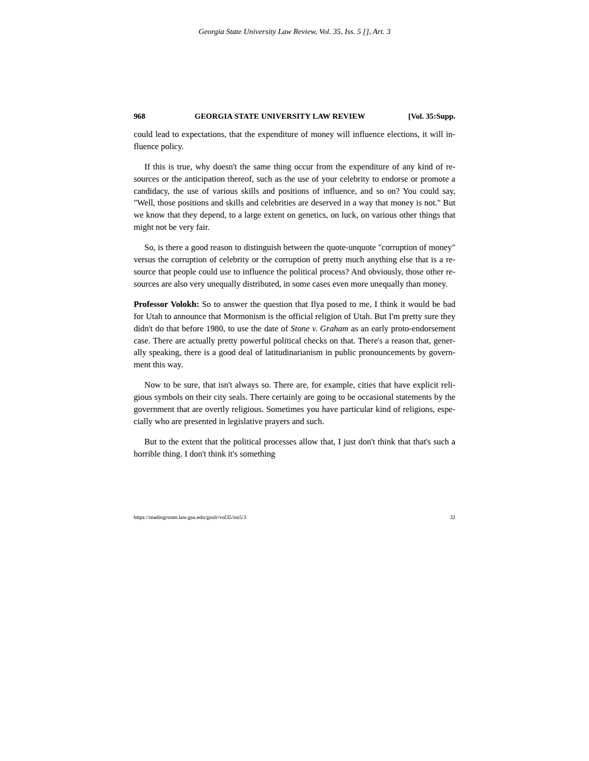Georgia State University Law Review, Vol. 35, Iss. 5 [], Art. 3
968 GEORGIA STATE UNIVERSITY LAW REVIEW [Vol. 35:Supp.
could lead to expectations, that the expenditure of money will influence elections, it will influence policy.
If this is true, why doesn't the same thing occur from the expenditure of any kind of resources or the anticipation thereof, such as the use of your celebrity to endorse or promote a candidacy, the use of various skills and positions of influence, and so on? You could say, "Well, those positions and skills and celebrities are deserved in a way that money is not." But we know that they depend, to a large extent on genetics, on luck, on various other things that might not be very fair.
So, is there a good reason to distinguish between the quote-unquote "corruption of money" versus the corruption of celebrity or the corruption of pretty much anything else that is a resource that people could use to influence the political process? And obviously, those other resources are also very unequally distributed, in some cases even more unequally than money.
Professor Volokh: So to answer the question that Ilya posed to me, I think it would be bad for Utah to announce that Mormonism is the official religion of Utah. But I'm pretty sure they didn't do that before 1980, to use the date of Stone v. Graham as an early proto-endorsement case. There are actually pretty powerful political checks on that. There's a reason that, generally speaking, there is a good deal of latitudinarianism in public pronouncements by government this way.
Now to be sure, that isn't always so. There are, for example, cities that have explicit religious symbols on their city seals. There certainly are going to be occasional statements by the government that are overtly religious. Sometimes you have particular kind of religions, especially who are presented in legislative prayers and such.
But to the extent that the political processes allow that, I just don't think that that's such a horrible thing. I don't think it's something
https://readingroom.law.gsu.edu/gsulr/vol35/iss5/3 32